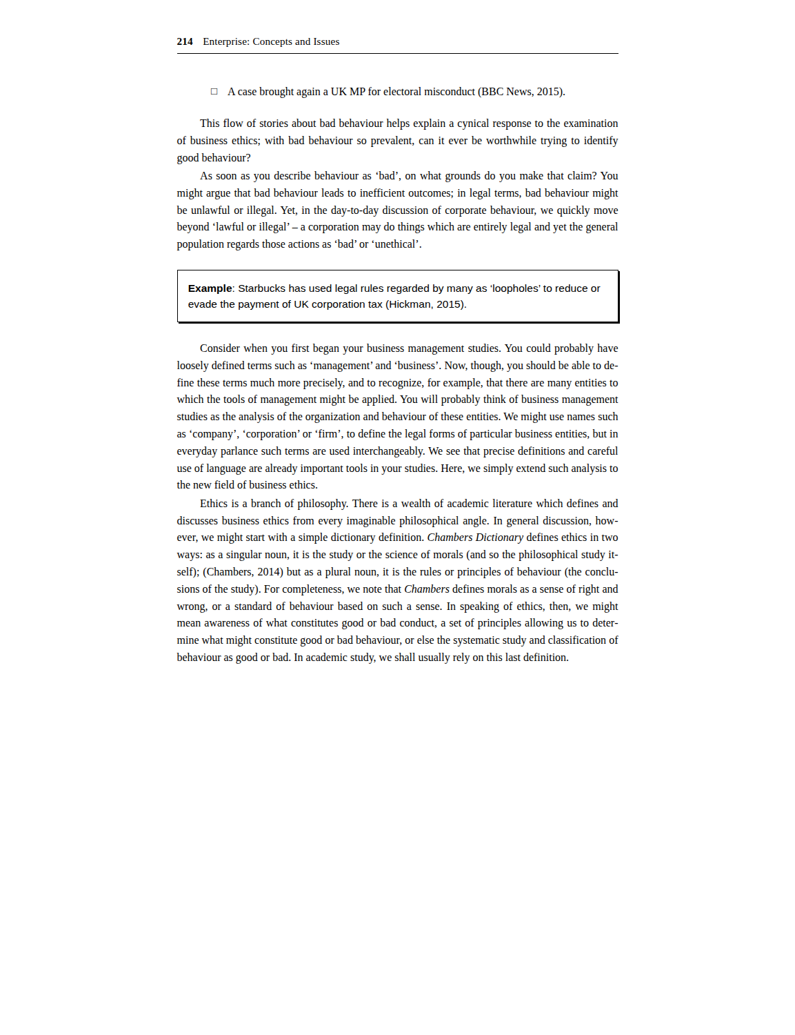214 Enterprise: Concepts and Issues
A case brought again a UK MP for electoral misconduct (BBC News, 2015).
This flow of stories about bad behaviour helps explain a cynical response to the examination of business ethics; with bad behaviour so prevalent, can it ever be worthwhile trying to identify good behaviour?
As soon as you describe behaviour as ‘bad’, on what grounds do you make that claim? You might argue that bad behaviour leads to inefficient outcomes; in legal terms, bad behaviour might be unlawful or illegal. Yet, in the day-to-day discussion of corporate behaviour, we quickly move beyond ‘lawful or illegal’ – a corporation may do things which are entirely legal and yet the general population regards those actions as ‘bad’ or ‘unethical’.
Example: Starbucks has used legal rules regarded by many as ‘loopholes’ to reduce or evade the payment of UK corporation tax (Hickman, 2015).
Consider when you first began your business management studies. You could probably have loosely defined terms such as ‘management’ and ‘business’. Now, though, you should be able to define these terms much more precisely, and to recognize, for example, that there are many entities to which the tools of management might be applied. You will probably think of business management studies as the analysis of the organization and behaviour of these entities. We might use names such as ‘company’, ‘corporation’ or ‘firm’, to define the legal forms of particular business entities, but in everyday parlance such terms are used interchangeably. We see that precise definitions and careful use of language are already important tools in your studies. Here, we simply extend such analysis to the new field of business ethics.
Ethics is a branch of philosophy. There is a wealth of academic literature which defines and discusses business ethics from every imaginable philosophical angle. In general discussion, however, we might start with a simple dictionary definition. Chambers Dictionary defines ethics in two ways: as a singular noun, it is the study or the science of morals (and so the philosophical study itself); (Chambers, 2014) but as a plural noun, it is the rules or principles of behaviour (the conclusions of the study). For completeness, we note that Chambers defines morals as a sense of right and wrong, or a standard of behaviour based on such a sense. In speaking of ethics, then, we might mean awareness of what constitutes good or bad conduct, a set of principles allowing us to determine what might constitute good or bad behaviour, or else the systematic study and classification of behaviour as good or bad. In academic study, we shall usually rely on this last definition.